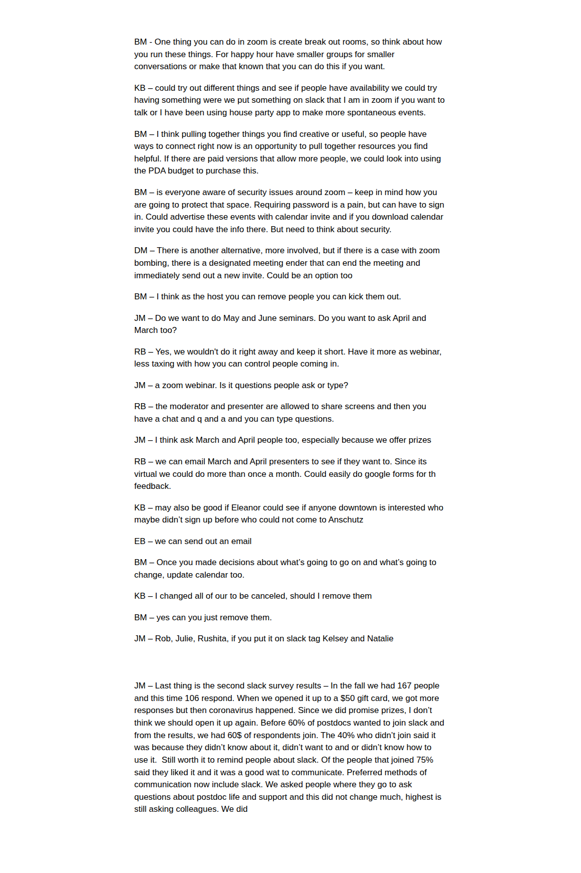BM - One thing you can do in zoom is create break out rooms, so think about how you run these things. For happy hour have smaller groups for smaller conversations or make that known that you can do this if you want.
KB – could try out different things and see if people have availability we could try having something were we put something on slack that I am in zoom if you want to talk or I have been using house party app to make more spontaneous events.
BM – I think pulling together things you find creative or useful, so people have ways to connect right now is an opportunity to pull together resources you find helpful. If there are paid versions that allow more people, we could look into using the PDA budget to purchase this.
BM – is everyone aware of security issues around zoom – keep in mind how you are going to protect that space. Requiring password is a pain, but can have to sign in. Could advertise these events with calendar invite and if you download calendar invite you could have the info there. But need to think about security.
DM – There is another alternative, more involved, but if there is a case with zoom bombing, there is a designated meeting ender that can end the meeting and immediately send out a new invite. Could be an option too
BM – I think as the host you can remove people you can kick them out.
JM – Do we want to do May and June seminars. Do you want to ask April and March too?
RB – Yes, we wouldn't do it right away and keep it short. Have it more as webinar, less taxing with how you can control people coming in.
JM – a zoom webinar. Is it questions people ask or type?
RB – the moderator and presenter are allowed to share screens and then you have a chat and q and a and you can type questions.
JM – I think ask March and April people too, especially because we offer prizes
RB – we can email March and April presenters to see if they want to. Since its virtual we could do more than once a month. Could easily do google forms for th feedback.
KB – may also be good if Eleanor could see if anyone downtown is interested who maybe didn’t sign up before who could not come to Anschutz
EB – we can send out an email
BM – Once you made decisions about what’s going to go on and what’s going to change, update calendar too.
KB – I changed all of our to be canceled, should I remove them
BM – yes can you just remove them.
JM – Rob, Julie, Rushita, if you put it on slack tag Kelsey and Natalie
JM – Last thing is the second slack survey results – In the fall we had 167 people and this time 106 respond. When we opened it up to a $50 gift card, we got more responses but then coronavirus happened. Since we did promise prizes, I don’t think we should open it up again. Before 60% of postdocs wanted to join slack and from the results, we had 60$ of respondents join. The 40% who didn’t join said it was because they didn’t know about it, didn’t want to and or didn’t know how to use it. Still worth it to remind people about slack. Of the people that joined 75% said they liked it and it was a good wat to communicate. Preferred methods of communication now include slack. We asked people where they go to ask questions about postdoc life and support and this did not change much, highest is still asking colleagues. We did